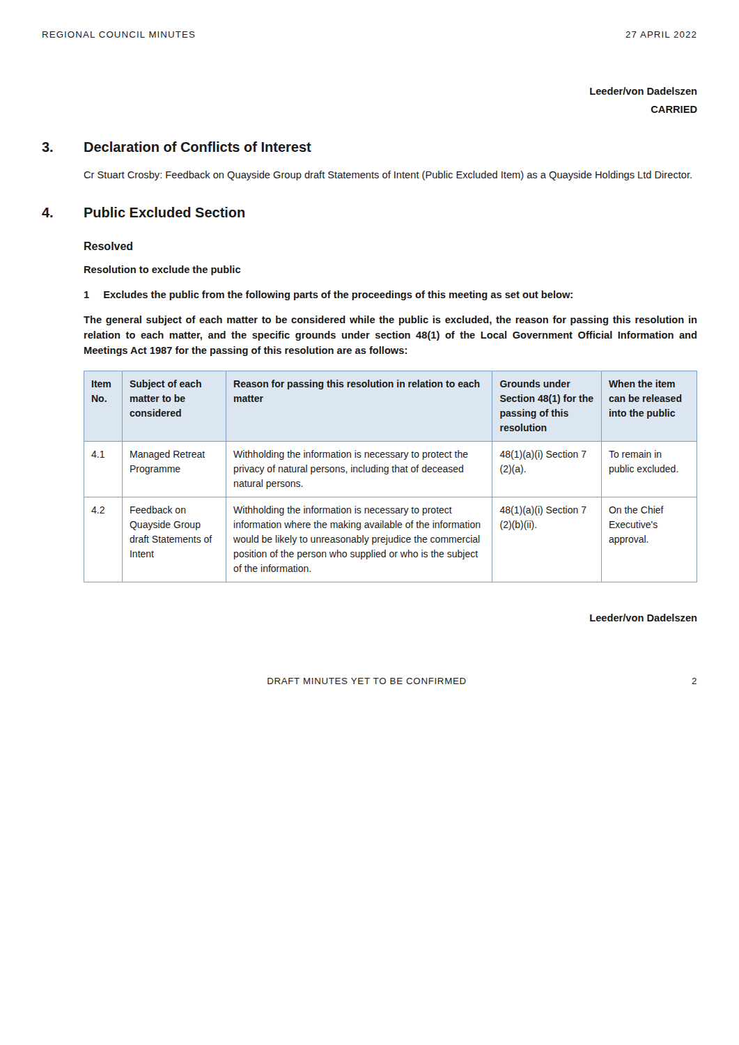REGIONAL COUNCIL MINUTES 27 APRIL 2022
Leeder/von Dadelszen
CARRIED
3. Declaration of Conflicts of Interest
Cr Stuart Crosby: Feedback on Quayside Group draft Statements of Intent (Public Excluded Item) as a Quayside Holdings Ltd Director.
4. Public Excluded Section
Resolved
Resolution to exclude the public
1 Excludes the public from the following parts of the proceedings of this meeting as set out below:
The general subject of each matter to be considered while the public is excluded, the reason for passing this resolution in relation to each matter, and the specific grounds under section 48(1) of the Local Government Official Information and Meetings Act 1987 for the passing of this resolution are as follows:
| Item No. | Subject of each matter to be considered | Reason for passing this resolution in relation to each matter | Grounds under Section 48(1) for the passing of this resolution | When the item can be released into the public |
| --- | --- | --- | --- | --- |
| 4.1 | Managed Retreat Programme | Withholding the information is necessary to protect the privacy of natural persons, including that of deceased natural persons. | 48(1)(a)(i) Section 7 (2)(a). | To remain in public excluded. |
| 4.2 | Feedback on Quayside Group draft Statements of Intent | Withholding the information is necessary to protect information where the making available of the information would be likely to unreasonably prejudice the commercial position of the person who supplied or who is the subject of the information. | 48(1)(a)(i) Section 7 (2)(b)(ii). | On the Chief Executive's approval. |
Leeder/von Dadelszen
DRAFT MINUTES YET TO BE CONFIRMED 2